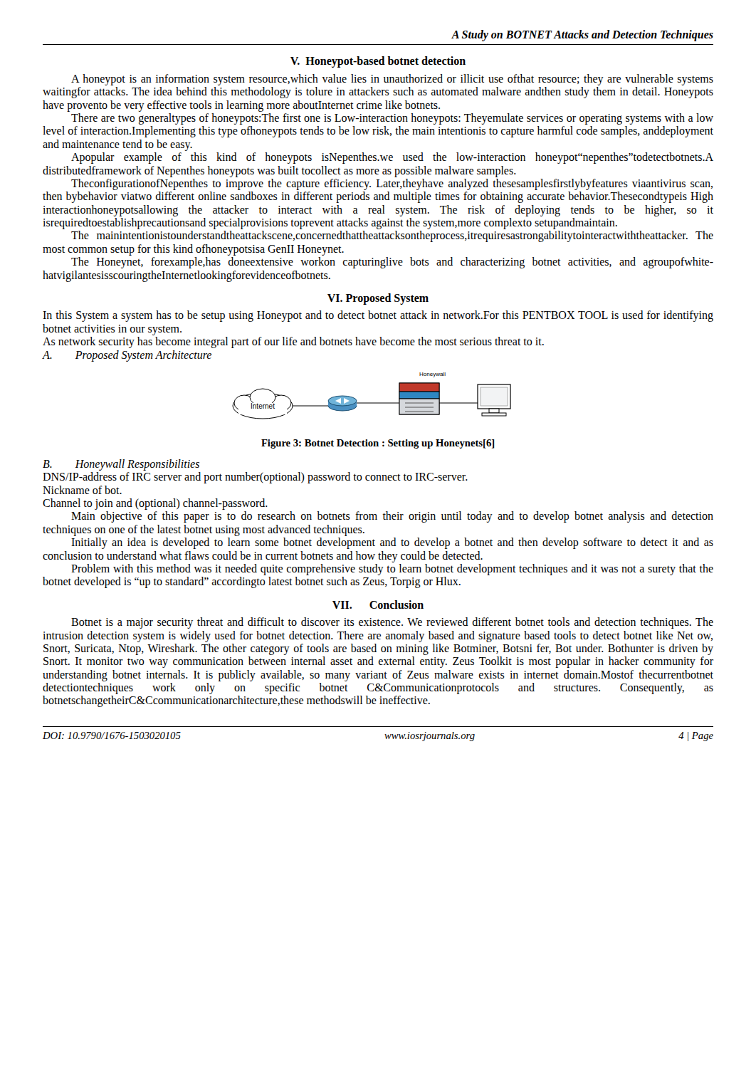A Study on BOTNET Attacks and Detection Techniques
V. Honeypot-based botnet detection
A honeypot is an information system resource,which value lies in unauthorized or illicit use ofthat resource; they are vulnerable systems waitingfor attacks. The idea behind this methodology is tolure in attackers such as automated malware andthen study them in detail. Honeypots have provento be very effective tools in learning more aboutInternet crime like botnets.
There are two generaltypes of honeypots:The first one is Low-interaction honeypots: Theyemulate services or operating systems with a low level of interaction.Implementing this type ofhoneypots tends to be low risk, the main intentionis to capture harmful code samples, anddeployment and maintenance tend to be easy.
Apopular example of this kind of honeypots isNepenthes.we used the low-interaction honeypot“nepenthes”todetectbotnets.A distributedframework of Nepenthes honeypots was built tocollect as more as possible malware samples.
TheconfigurationofNepenthes to improve the capture efficiency. Later,theyhave analyzed thesesamplesfirstlybyfeatures viaantivirus scan, then bybehavior viatwo different online sandboxes in different periods and multiple times for obtaining accurate behavior.Thesecondtypeis High interactionhoneypotsallowing the attacker to interact with a real system. The risk of deploying tends to be higher, so it isrequiredtoestablishprecautionsand specialprovisions toprevent attacks against the system,more complexto setupandmaintain.
The mainintentionistounderstandtheattackscene,concernedthattheattacksontheprocess,itrequiresastrongabilitytointeractwiththeattacker. The most common setup for this kind ofhoneypotsisa GenII Honeynet.
The Honeynet, forexample,has doneextensive workon capturinglive bots and characterizing botnet activities, and agroupofwhite-hatvigilantesisscouringtheInternetlookingforevidenceofbotnets.
VI. Proposed System
In this System a system has to be setup using Honeypot and to detect botnet attack in network.For this PENTBOX TOOL is used for identifying botnet activities in our system.
As network security has become integral part of our life and botnets have become the most serious threat to it.
A. Proposed System Architecture
Honeywall Internet
Figure 3: Botnet Detection : Setting up Honeynets[6]
B. Honeywall Responsibilities
DNS/IP-address of IRC server and port number(optional) password to connect to IRC-server.
Nickname of bot.
Channel to join and (optional) channel-password.
Main objective of this paper is to do research on botnets from their origin until today and to develop botnet analysis and detection techniques on one of the latest botnet using most advanced techniques.
Initially an idea is developed to learn some botnet development and to develop a botnet and then develop software to detect it and as conclusion to understand what flaws could be in current botnets and how they could be detected.
Problem with this method was it needed quite comprehensive study to learn botnet development techniques and it was not a surety that the botnet developed is “up to standard” accordingto latest botnet such as Zeus, Torpig or Hlux.
VII. Conclusion
Botnet is a major security threat and difficult to discover its existence. We reviewed different botnet tools and detection techniques. The intrusion detection system is widely used for botnet detection. There are anomaly based and signature based tools to detect botnet like Net ow, Snort, Suricata, Ntop, Wireshark. The other category of tools are based on mining like Botminer, Botsni fer, Bot under. Bothunter is driven by Snort. It monitor two way communication between internal asset and external entity. Zeus Toolkit is most popular in hacker community for understanding botnet internals. It is publicly available, so many variant of Zeus malware exists in internet domain.Mostof thecurrentbotnet detectiontechniques work only on specific botnet C&Communicationprotocols and structures. Consequently, as botnetschangetheirC&Ccommunicationarchitecture,these methodswill be ineffective.
DOI: 10.9790/1676-1503020105 www.iosrjournals.org 4 | Page